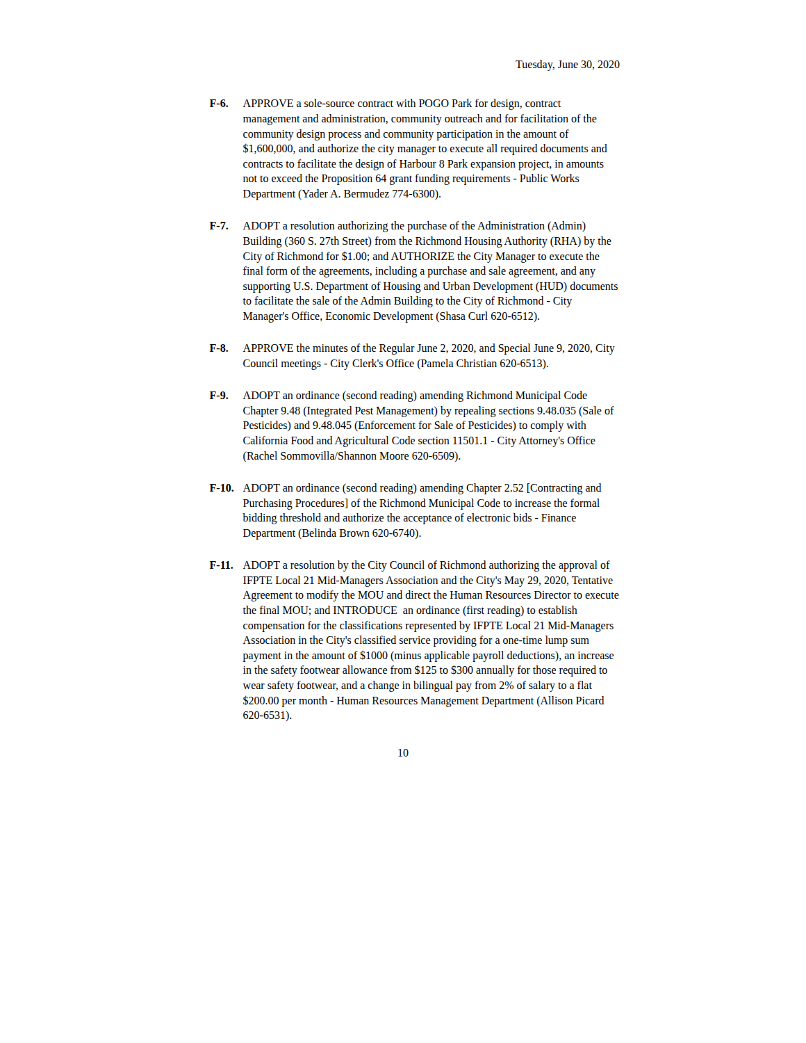Tuesday, June 30, 2020
F-6.
APPROVE a sole-source contract with POGO Park for design, contract management and administration, community outreach and for facilitation of the community design process and community participation in the amount of $1,600,000, and authorize the city manager to execute all required documents and contracts to facilitate the design of Harbour 8 Park expansion project, in amounts not to exceed the Proposition 64 grant funding requirements - Public Works Department (Yader A. Bermudez 774-6300).
F-7.
ADOPT a resolution authorizing the purchase of the Administration (Admin) Building (360 S. 27th Street) from the Richmond Housing Authority (RHA) by the City of Richmond for $1.00; and AUTHORIZE the City Manager to execute the final form of the agreements, including a purchase and sale agreement, and any supporting U.S. Department of Housing and Urban Development (HUD) documents to facilitate the sale of the Admin Building to the City of Richmond - City Manager's Office, Economic Development (Shasa Curl 620-6512).
F-8.
APPROVE the minutes of the Regular June 2, 2020, and Special June 9, 2020, City Council meetings - City Clerk's Office (Pamela Christian 620-6513).
F-9.
ADOPT an ordinance (second reading) amending Richmond Municipal Code Chapter 9.48 (Integrated Pest Management) by repealing sections 9.48.035 (Sale of Pesticides) and 9.48.045 (Enforcement for Sale of Pesticides) to comply with California Food and Agricultural Code section 11501.1 - City Attorney's Office (Rachel Sommovilla/Shannon Moore 620-6509).
F-10.
ADOPT an ordinance (second reading) amending Chapter 2.52 [Contracting and Purchasing Procedures] of the Richmond Municipal Code to increase the formal bidding threshold and authorize the acceptance of electronic bids - Finance Department (Belinda Brown 620-6740).
F-11.
ADOPT a resolution by the City Council of Richmond authorizing the approval of IFPTE Local 21 Mid-Managers Association and the City's May 29, 2020, Tentative Agreement to modify the MOU and direct the Human Resources Director to execute the final MOU; and INTRODUCE an ordinance (first reading) to establish compensation for the classifications represented by IFPTE Local 21 Mid-Managers Association in the City's classified service providing for a one-time lump sum payment in the amount of $1000 (minus applicable payroll deductions), an increase in the safety footwear allowance from $125 to $300 annually for those required to wear safety footwear, and a change in bilingual pay from 2% of salary to a flat $200.00 per month - Human Resources Management Department (Allison Picard 620-6531).
10